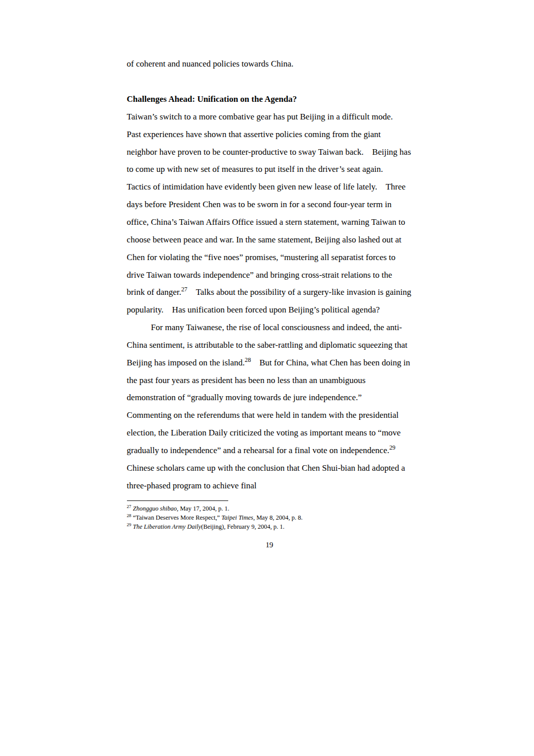of coherent and nuanced policies towards China.
Challenges Ahead: Unification on the Agenda?
Taiwan’s switch to a more combative gear has put Beijing in a difficult mode. Past experiences have shown that assertive policies coming from the giant neighbor have proven to be counter-productive to sway Taiwan back. Beijing has to come up with new set of measures to put itself in the driver’s seat again. Tactics of intimidation have evidently been given new lease of life lately. Three days before President Chen was to be sworn in for a second four-year term in office, China’s Taiwan Affairs Office issued a stern statement, warning Taiwan to choose between peace and war. In the same statement, Beijing also lashed out at Chen for violating the “five noes” promises, “mustering all separatist forces to drive Taiwan towards independence” and bringing cross-strait relations to the brink of danger.27 Talks about the possibility of a surgery-like invasion is gaining popularity. Has unification been forced upon Beijing’s political agenda?
For many Taiwanese, the rise of local consciousness and indeed, the anti-China sentiment, is attributable to the saber-rattling and diplomatic squeezing that Beijing has imposed on the island.28 But for China, what Chen has been doing in the past four years as president has been no less than an unambiguous demonstration of “gradually moving towards de jure independence.” Commenting on the referendums that were held in tandem with the presidential election, the Liberation Daily criticized the voting as important means to “move gradually to independence” and a rehearsal for a final vote on independence.29 Chinese scholars came up with the conclusion that Chen Shui-bian had adopted a three-phased program to achieve final
27 Zhongguo shibao, May 17, 2004, p. 1.
28 “Taiwan Deserves More Respect,” Taipei Times, May 8, 2004, p. 8.
29 The Liberation Army Daily(Beijing), February 9, 2004, p. 1.
19